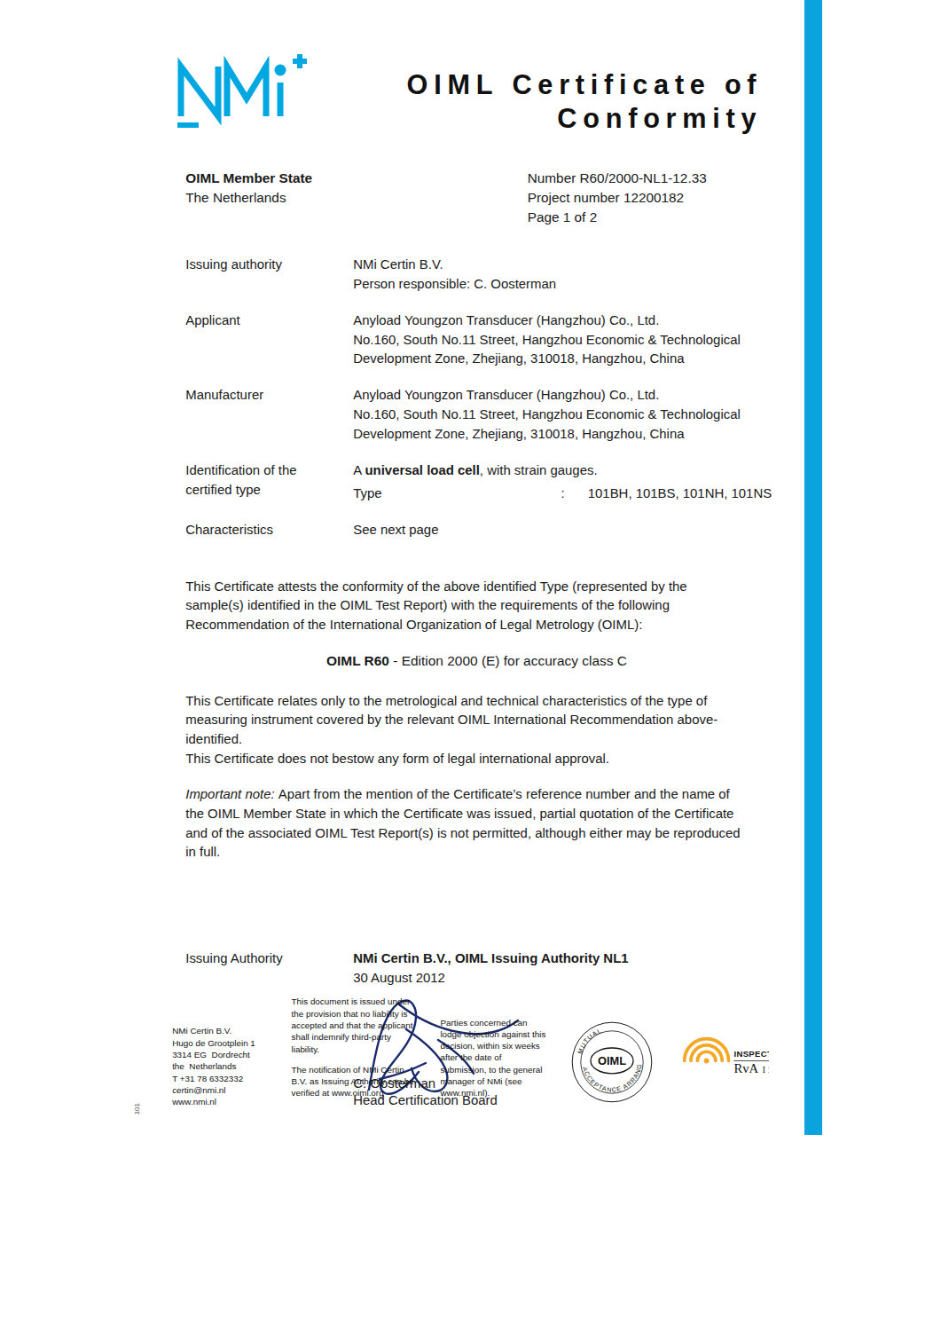OIML Certificate of Conformity
OIML Member State
The Netherlands
Number R60/2000-NL1-12.33
Project number 12200182
Page 1 of 2
| Issuing authority | NMi Certin B.V. Person responsible: C. Oosterman |
| Applicant | Anyload Youngzon Transducer (Hangzhou) Co., Ltd. No.160, South No.11 Street, Hangzhou Economic & Technological Development Zone, Zhejiang, 310018, Hangzhou, China |
| Manufacturer | Anyload Youngzon Transducer (Hangzhou) Co., Ltd. No.160, South No.11 Street, Hangzhou Economic & Technological Development Zone, Zhejiang, 310018, Hangzhou, China |
| Identification of the certified type | A universal load cell , with strain gauges. Type : 101BH, 101BS, 101NH, 101NS |
| Characteristics | See next page |
This Certificate attests the conformity of the above identified Type (represented by the sample(s) identified in the OIML Test Report) with the requirements of the following Recommendation of the International Organization of Legal Metrology (OIML):
OIML R60 - Edition 2000 (E) for accuracy class C
This Certificate relates only to the metrological and technical characteristics of the type of measuring instrument covered by the relevant OIML International Recommendation above-identified.
This Certificate does not bestow any form of legal international approval.
Important note: Apart from the mention of the Certificate’s reference number and the name of the OIML Member State in which the Certificate was issued, partial quotation of the Certificate and of the associated OIML Test Report(s) is not permitted, although either may be reproduced in full.
Issuing Authority
NMi Certin B.V., OIML Issuing Authority NL1
30 August 2012
C. Oosterman
Head Certification Board
NMi Certin B.V.
Hugo de Grootplein 1
3314 EG Dordrecht
the Netherlands
T +31 78 6332332
certin@nmi.nl
www.nmi.nl
This document is issued under the provision that no liability is accepted and that the applicant shall indemnify third-party liability.
The notification of NMi Certin B.V. as Issuing Authority can be verified at www.oiml.org
Parties concerned can lodge objection against this decision, within six weeks after the date of submission, to the general manager of NMi (see www.nmi.nl).
MUTUAL ACCEPTANCE ARRANGEMENT OIML INSPECTION RvA I 122
101